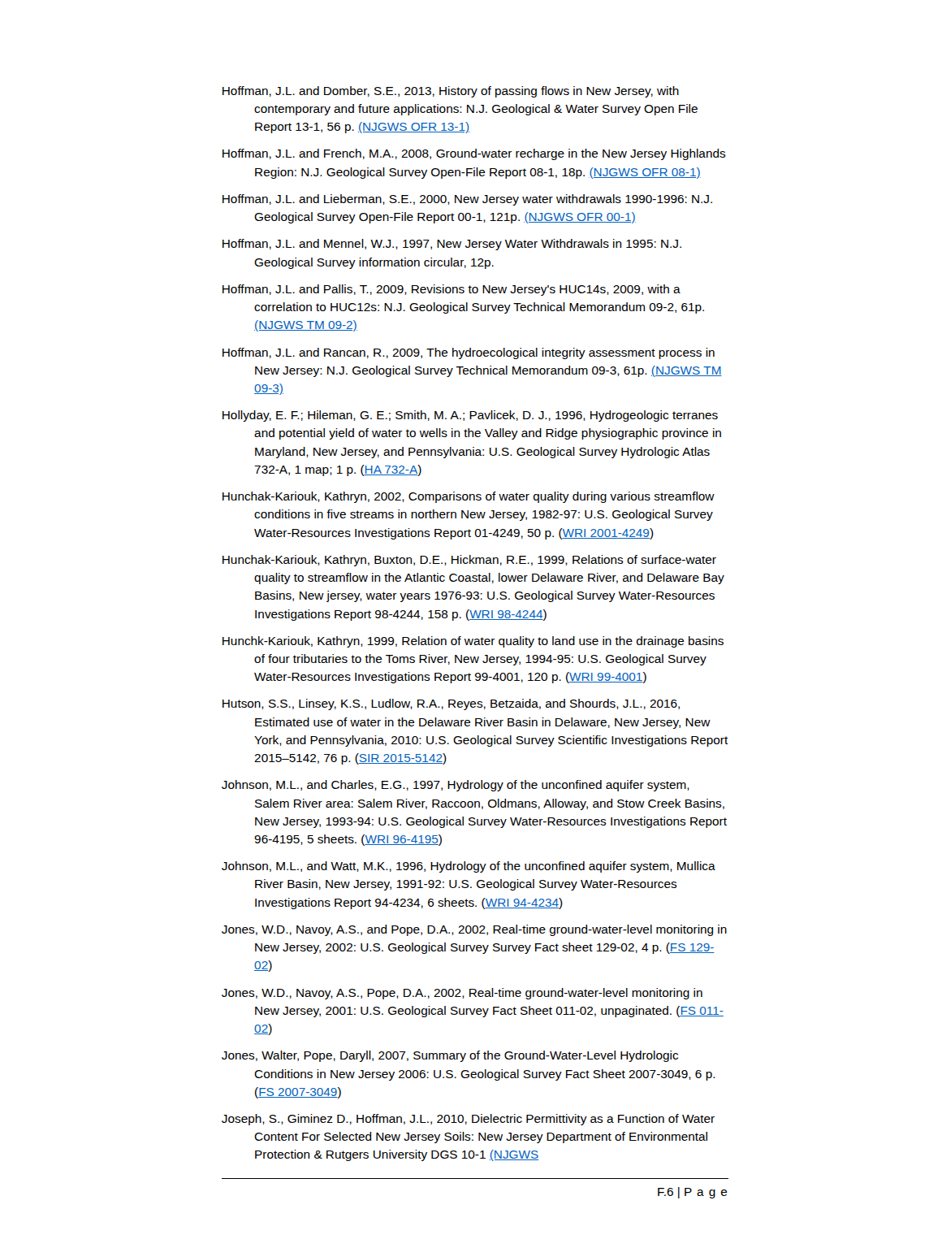Hoffman, J.L. and Domber, S.E., 2013, History of passing flows in New Jersey, with contemporary and future applications: N.J. Geological & Water Survey Open File Report 13-1, 56 p. (NJGWS OFR 13-1)
Hoffman, J.L. and French, M.A., 2008, Ground-water recharge in the New Jersey Highlands Region: N.J. Geological Survey Open-File Report 08-1, 18p. (NJGWS OFR 08-1)
Hoffman, J.L. and Lieberman, S.E., 2000, New Jersey water withdrawals 1990-1996: N.J. Geological Survey Open-File Report 00-1, 121p. (NJGWS OFR 00-1)
Hoffman, J.L. and Mennel, W.J., 1997, New Jersey Water Withdrawals in 1995: N.J. Geological Survey information circular, 12p.
Hoffman, J.L. and Pallis, T., 2009, Revisions to New Jersey's HUC14s, 2009, with a correlation to HUC12s: N.J. Geological Survey Technical Memorandum 09-2, 61p. (NJGWS TM 09-2)
Hoffman, J.L. and Rancan, R., 2009, The hydroecological integrity assessment process in New Jersey: N.J. Geological Survey Technical Memorandum 09-3, 61p. (NJGWS TM 09-3)
Hollyday, E. F.; Hileman, G. E.; Smith, M. A.; Pavlicek, D. J., 1996, Hydrogeologic terranes and potential yield of water to wells in the Valley and Ridge physiographic province in Maryland, New Jersey, and Pennsylvania: U.S. Geological Survey Hydrologic Atlas 732-A, 1 map; 1 p. (HA 732-A)
Hunchak-Kariouk, Kathryn, 2002, Comparisons of water quality during various streamflow conditions in five streams in northern New Jersey, 1982-97: U.S. Geological Survey Water-Resources Investigations Report 01-4249, 50 p. (WRI 2001-4249)
Hunchak-Kariouk, Kathryn, Buxton, D.E., Hickman, R.E., 1999, Relations of surface-water quality to streamflow in the Atlantic Coastal, lower Delaware River, and Delaware Bay Basins, New jersey, water years 1976-93: U.S. Geological Survey Water-Resources Investigations Report 98-4244, 158 p. (WRI 98-4244)
Hunchk-Kariouk, Kathryn, 1999, Relation of water quality to land use in the drainage basins of four tributaries to the Toms River, New Jersey, 1994-95: U.S. Geological Survey Water-Resources Investigations Report 99-4001, 120 p. (WRI 99-4001)
Hutson, S.S., Linsey, K.S., Ludlow, R.A., Reyes, Betzaida, and Shourds, J.L., 2016, Estimated use of water in the Delaware River Basin in Delaware, New Jersey, New York, and Pennsylvania, 2010: U.S. Geological Survey Scientific Investigations Report 2015–5142, 76 p. (SIR 2015-5142)
Johnson, M.L., and Charles, E.G., 1997, Hydrology of the unconfined aquifer system, Salem River area: Salem River, Raccoon, Oldmans, Alloway, and Stow Creek Basins, New Jersey, 1993-94: U.S. Geological Survey Water-Resources Investigations Report 96-4195, 5 sheets. (WRI 96-4195)
Johnson, M.L., and Watt, M.K., 1996, Hydrology of the unconfined aquifer system, Mullica River Basin, New Jersey, 1991-92: U.S. Geological Survey Water-Resources Investigations Report 94-4234, 6 sheets. (WRI 94-4234)
Jones, W.D., Navoy, A.S., and Pope, D.A., 2002, Real-time ground-water-level monitoring in New Jersey, 2002: U.S. Geological Survey Survey Fact sheet 129-02, 4 p. (FS 129-02)
Jones, W.D., Navoy, A.S., Pope, D.A., 2002, Real-time ground-water-level monitoring in New Jersey, 2001: U.S. Geological Survey Fact Sheet 011-02, unpaginated. (FS 011-02)
Jones, Walter, Pope, Daryll, 2007, Summary of the Ground-Water-Level Hydrologic Conditions in New Jersey 2006: U.S. Geological Survey Fact Sheet 2007-3049, 6 p. (FS 2007-3049)
Joseph, S., Giminez D., Hoffman, J.L., 2010, Dielectric Permittivity as a Function of Water Content For Selected New Jersey Soils: New Jersey Department of Environmental Protection & Rutgers University DGS 10-1 (NJGWS
F.6 | P a g e